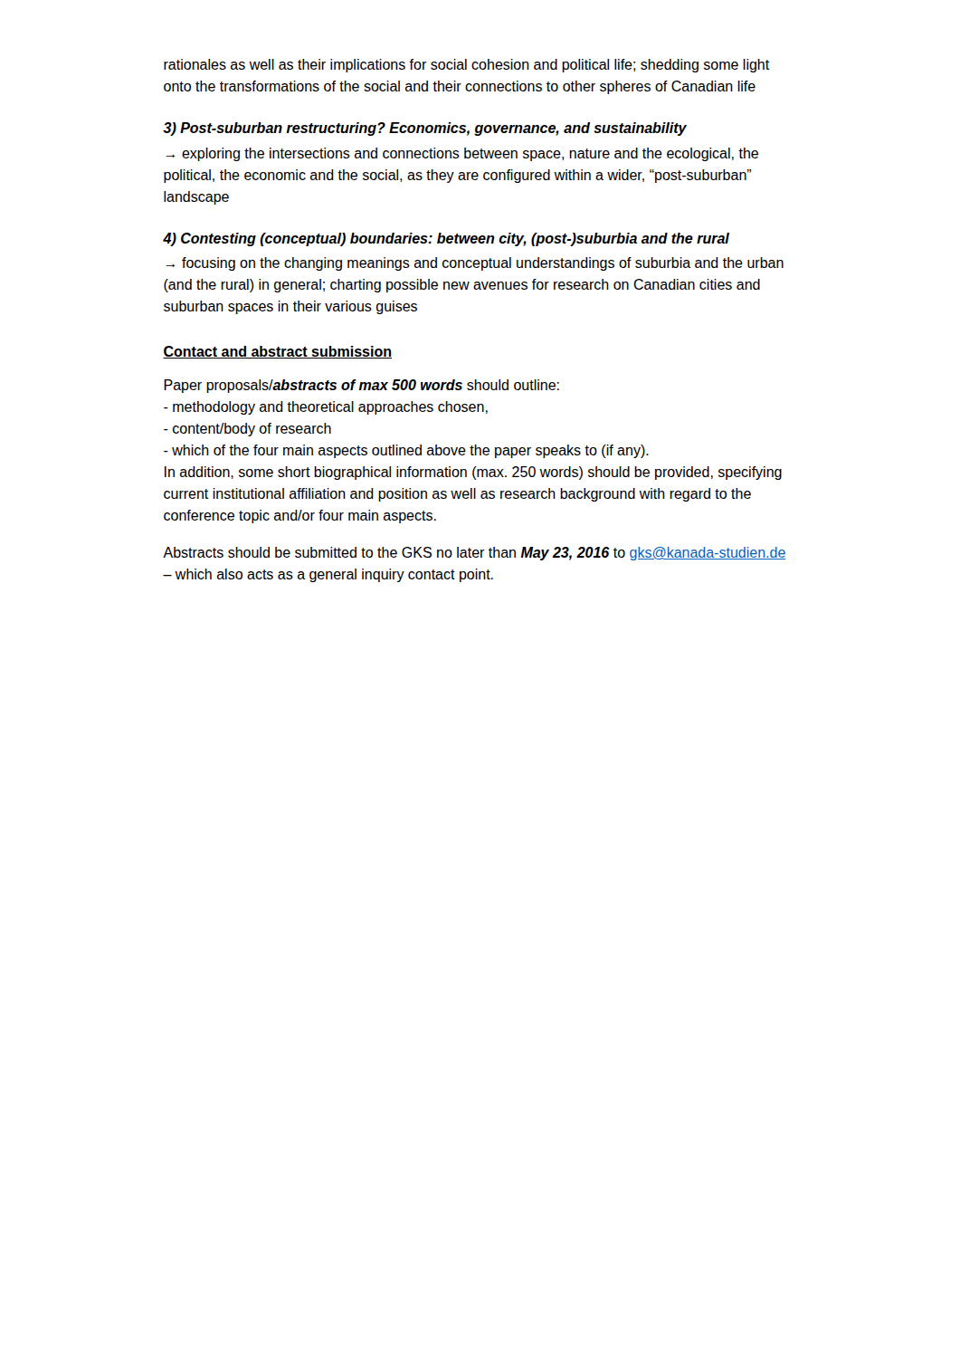rationales as well as their implications for social cohesion and political life; shedding some light onto the transformations of the social and their connections to other spheres of Canadian life
3) Post-suburban restructuring? Economics, governance, and sustainability
→ exploring the intersections and connections between space, nature and the ecological, the political, the economic and the social, as they are configured within a wider, “post-suburban” landscape
4) Contesting (conceptual) boundaries: between city, (post-)suburbia and the rural
→ focusing on the changing meanings and conceptual understandings of suburbia and the urban (and the rural) in general; charting possible new avenues for research on Canadian cities and suburban spaces in their various guises
Contact and abstract submission
Paper proposals/abstracts of max 500 words should outline:
- methodology and theoretical approaches chosen,
- content/body of research
- which of the four main aspects outlined above the paper speaks to (if any).
In addition, some short biographical information (max. 250 words) should be provided, specifying current institutional affiliation and position as well as research background with regard to the conference topic and/or four main aspects.
Abstracts should be submitted to the GKS no later than May 23, 2016 to gks@kanada-studien.de – which also acts as a general inquiry contact point.